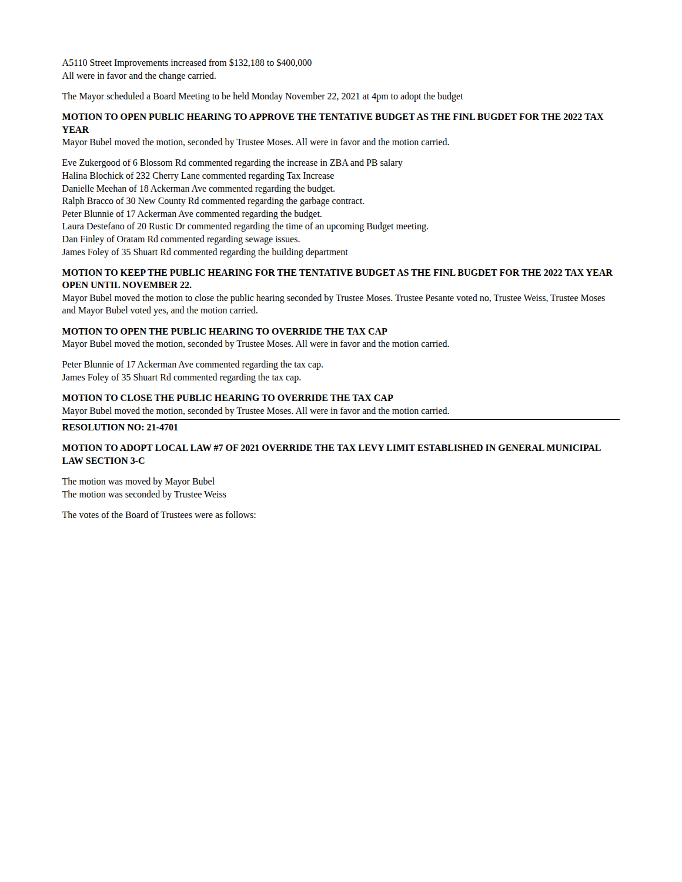A5110 Street Improvements increased from $132,188 to $400,000
All were in favor and the change carried.
The Mayor scheduled a Board Meeting to be held Monday November 22, 2021 at 4pm to adopt the budget
MOTION TO OPEN PUBLIC HEARING TO APPROVE THE TENTATIVE BUDGET AS THE FINL BUGDET FOR THE 2022 TAX YEAR
Mayor Bubel moved the motion, seconded by Trustee Moses. All were in favor and the motion carried.
Eve Zukergood of 6 Blossom Rd commented regarding the increase in ZBA and PB salary
Halina Blochick of 232 Cherry Lane commented regarding Tax Increase
Danielle Meehan of 18 Ackerman Ave commented regarding the budget.
Ralph Bracco of 30 New County Rd commented regarding the garbage contract.
Peter Blunnie of 17 Ackerman Ave commented regarding the budget.
Laura Destefano of 20 Rustic Dr commented regarding the time of an upcoming Budget meeting.
Dan Finley of Oratam Rd commented regarding sewage issues.
James Foley of 35 Shuart Rd commented regarding the building department
MOTION TO KEEP THE PUBLIC HEARING FOR THE TENTATIVE BUDGET AS THE FINL BUGDET FOR THE 2022 TAX YEAR OPEN UNTIL NOVEMBER 22.
Mayor Bubel moved the motion to close the public hearing seconded by Trustee Moses. Trustee Pesante voted no, Trustee Weiss, Trustee Moses and Mayor Bubel voted yes, and the motion carried.
MOTION TO OPEN THE PUBLIC HEARING TO OVERRIDE THE TAX CAP
Mayor Bubel moved the motion, seconded by Trustee Moses. All were in favor and the motion carried.
Peter Blunnie of 17 Ackerman Ave commented regarding the tax cap.
James Foley of 35 Shuart Rd commented regarding the tax cap.
MOTION TO CLOSE THE PUBLIC HEARING TO OVERRIDE THE TAX CAP
Mayor Bubel moved the motion, seconded by Trustee Moses. All were in favor and the motion carried.
RESOLUTION NO: 21-4701
MOTION TO ADOPT LOCAL LAW #7 OF 2021 OVERRIDE THE TAX LEVY LIMIT ESTABLISHED IN GENERAL MUNICIPAL LAW SECTION 3-C
The motion was moved by Mayor Bubel
The motion was seconded by Trustee Weiss
The votes of the Board of Trustees were as follows: